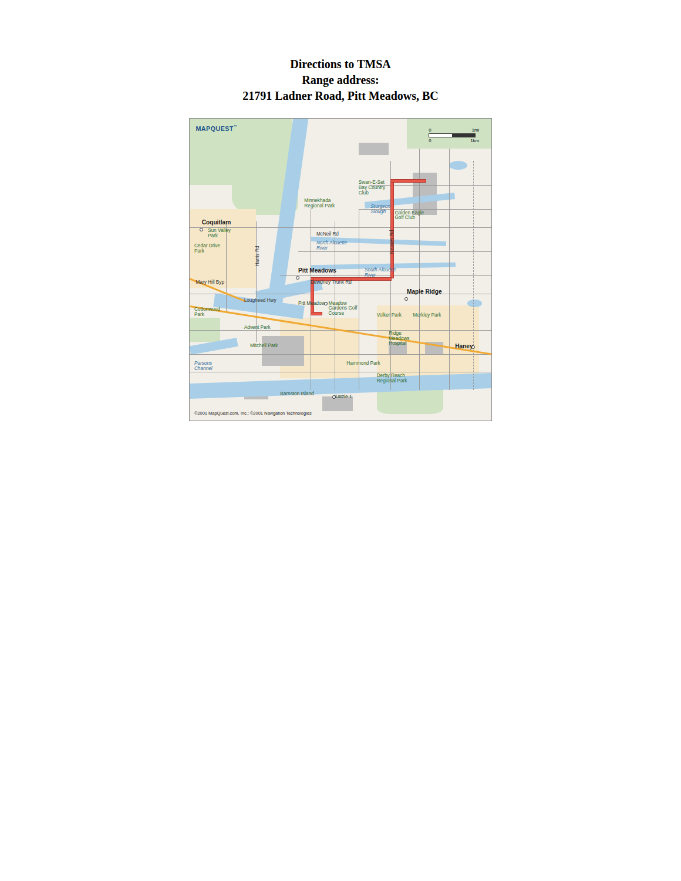Directions to TMSA Range address: 21791 Ladner Road, Pitt Meadows, BC
MAPQUEST™
01mi
01km
Swan-E-Set
Bay Country
Club
Minnekhada
Regional Park
Sturgeon
Slough
Golden Eagle
Golf Club
Coquitlam
Sun Valley
Park
Cedar Drive
Park
McNeil Rd
North Alouette
River
Harris Rd
Neaves Rd
Pitt Meadows
South Alouette
River
Dewdney Trunk Rd
Mary Hill Byp
Lougheed Hwy
Maple Ridge
Pitt Meadows
Meadow
Gardens Golf
Course
Cottonwood
Park
Volker Park
Merkley Park
Advent Park
Ridge
Meadows
Hospital
Mitchell Park
Haney
Parsons
Channel
Hammond Park
Derby Reach
Regional Park
Barnston Island
Katzie 1
©2001 MapQuest.com, Inc.; ©2001 Navigation Technologies